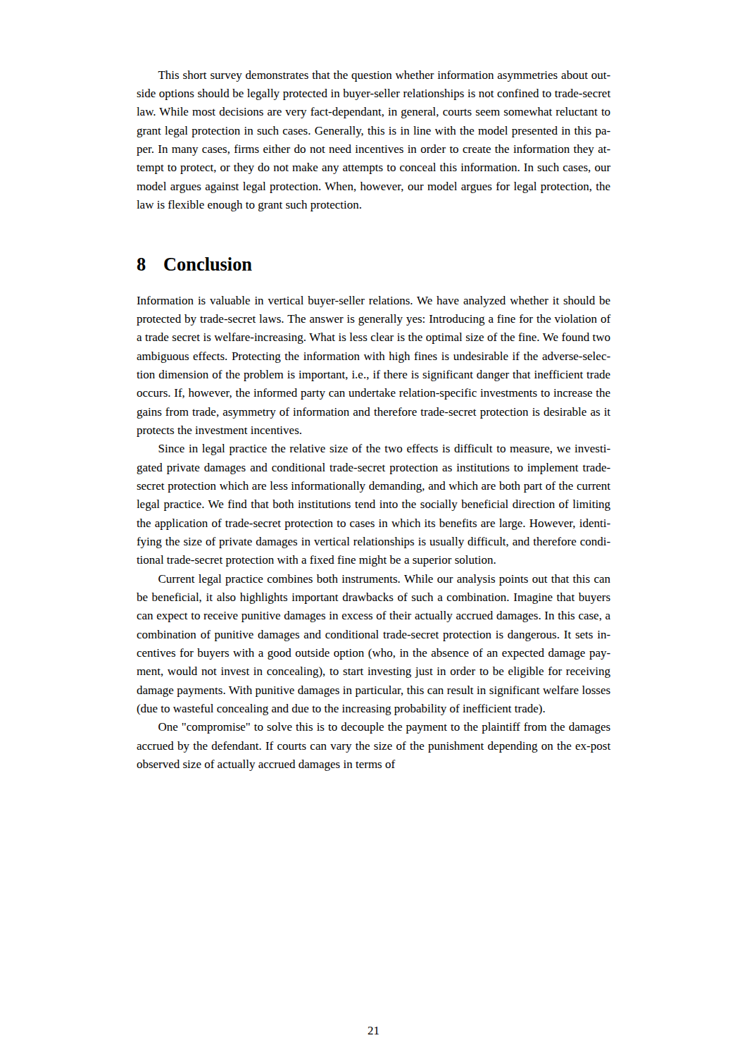This short survey demonstrates that the question whether information asymmetries about outside options should be legally protected in buyer-seller relationships is not confined to trade-secret law. While most decisions are very fact-dependant, in general, courts seem somewhat reluctant to grant legal protection in such cases. Generally, this is in line with the model presented in this paper. In many cases, firms either do not need incentives in order to create the information they attempt to protect, or they do not make any attempts to conceal this information. In such cases, our model argues against legal protection. When, however, our model argues for legal protection, the law is flexible enough to grant such protection.
8 Conclusion
Information is valuable in vertical buyer-seller relations. We have analyzed whether it should be protected by trade-secret laws. The answer is generally yes: Introducing a fine for the violation of a trade secret is welfare-increasing. What is less clear is the optimal size of the fine. We found two ambiguous effects. Protecting the information with high fines is undesirable if the adverse-selection dimension of the problem is important, i.e., if there is significant danger that inefficient trade occurs. If, however, the informed party can undertake relation-specific investments to increase the gains from trade, asymmetry of information and therefore trade-secret protection is desirable as it protects the investment incentives.
Since in legal practice the relative size of the two effects is difficult to measure, we investigated private damages and conditional trade-secret protection as institutions to implement trade-secret protection which are less informationally demanding, and which are both part of the current legal practice. We find that both institutions tend into the socially beneficial direction of limiting the application of trade-secret protection to cases in which its benefits are large. However, identifying the size of private damages in vertical relationships is usually difficult, and therefore conditional trade-secret protection with a fixed fine might be a superior solution.
Current legal practice combines both instruments. While our analysis points out that this can be beneficial, it also highlights important drawbacks of such a combination. Imagine that buyers can expect to receive punitive damages in excess of their actually accrued damages. In this case, a combination of punitive damages and conditional trade-secret protection is dangerous. It sets incentives for buyers with a good outside option (who, in the absence of an expected damage payment, would not invest in concealing), to start investing just in order to be eligible for receiving damage payments. With punitive damages in particular, this can result in significant welfare losses (due to wasteful concealing and due to the increasing probability of inefficient trade).
One "compromise" to solve this is to decouple the payment to the plaintiff from the damages accrued by the defendant. If courts can vary the size of the punishment depending on the ex-post observed size of actually accrued damages in terms of
21